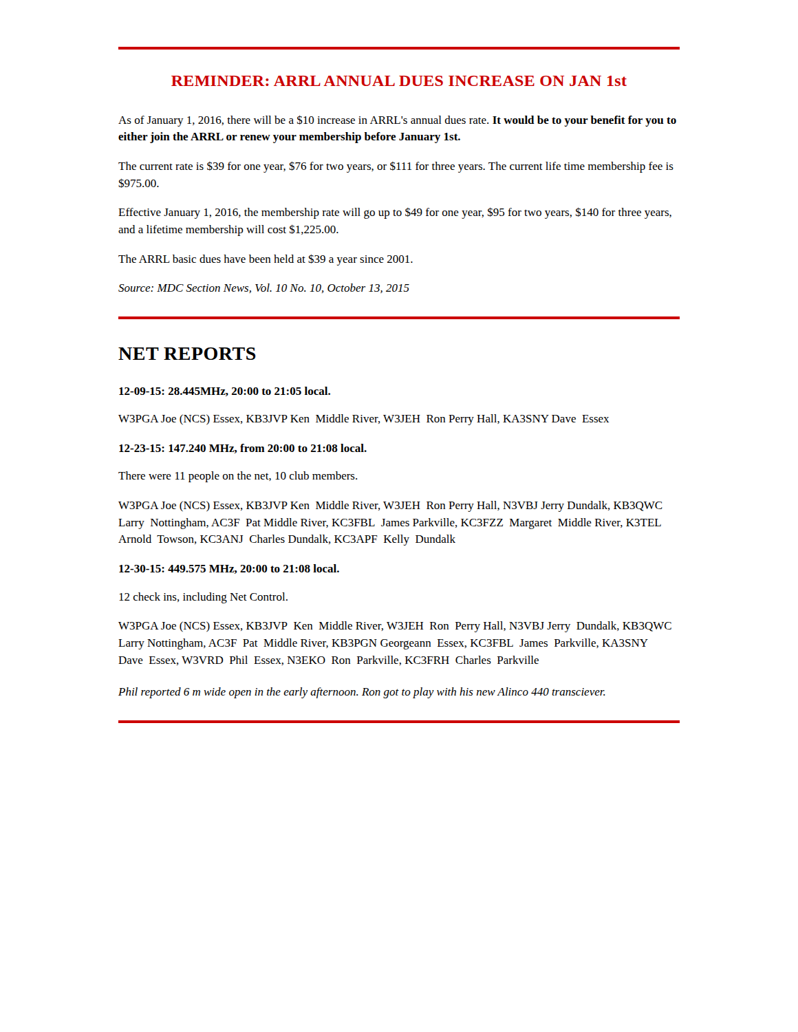REMINDER: ARRL ANNUAL DUES INCREASE ON JAN 1st
As of January 1, 2016, there will be a $10 increase in ARRL's annual dues rate. It would be to your benefit for you to either join the ARRL or renew your membership before January 1st.
The current rate is $39 for one year, $76 for two years, or $111 for three years. The current life time membership fee is $975.00.
Effective January 1, 2016, the membership rate will go up to $49 for one year, $95 for two years, $140 for three years, and a lifetime membership will cost $1,225.00.
The ARRL basic dues have been held at $39 a year since 2001.
Source: MDC Section News, Vol. 10 No. 10, October 13, 2015
NET REPORTS
12-09-15: 28.445MHz, 20:00 to 21:05 local.
W3PGA Joe (NCS) Essex, KB3JVP Ken Middle River, W3JEH Ron Perry Hall, KA3SNY Dave Essex
12-23-15: 147.240 MHz, from 20:00 to 21:08 local.
There were 11 people on the net, 10 club members.
W3PGA Joe (NCS) Essex, KB3JVP Ken Middle River, W3JEH Ron Perry Hall, N3VBJ Jerry Dundalk, KB3QWC Larry Nottingham, AC3F Pat Middle River, KC3FBL James Parkville, KC3FZZ Margaret Middle River, K3TEL Arnold Towson, KC3ANJ Charles Dundalk, KC3APF Kelly Dundalk
12-30-15: 449.575 MHz, 20:00 to 21:08 local.
12 check ins, including Net Control.
W3PGA Joe (NCS) Essex, KB3JVP Ken Middle River, W3JEH Ron Perry Hall, N3VBJ Jerry Dundalk, KB3QWC Larry Nottingham, AC3F Pat Middle River, KB3PGN Georgeann Essex, KC3FBL James Parkville, KA3SNY Dave Essex, W3VRD Phil Essex, N3EKO Ron Parkville, KC3FRH Charles Parkville
Phil reported 6 m wide open in the early afternoon. Ron got to play with his new Alinco 440 transciever.